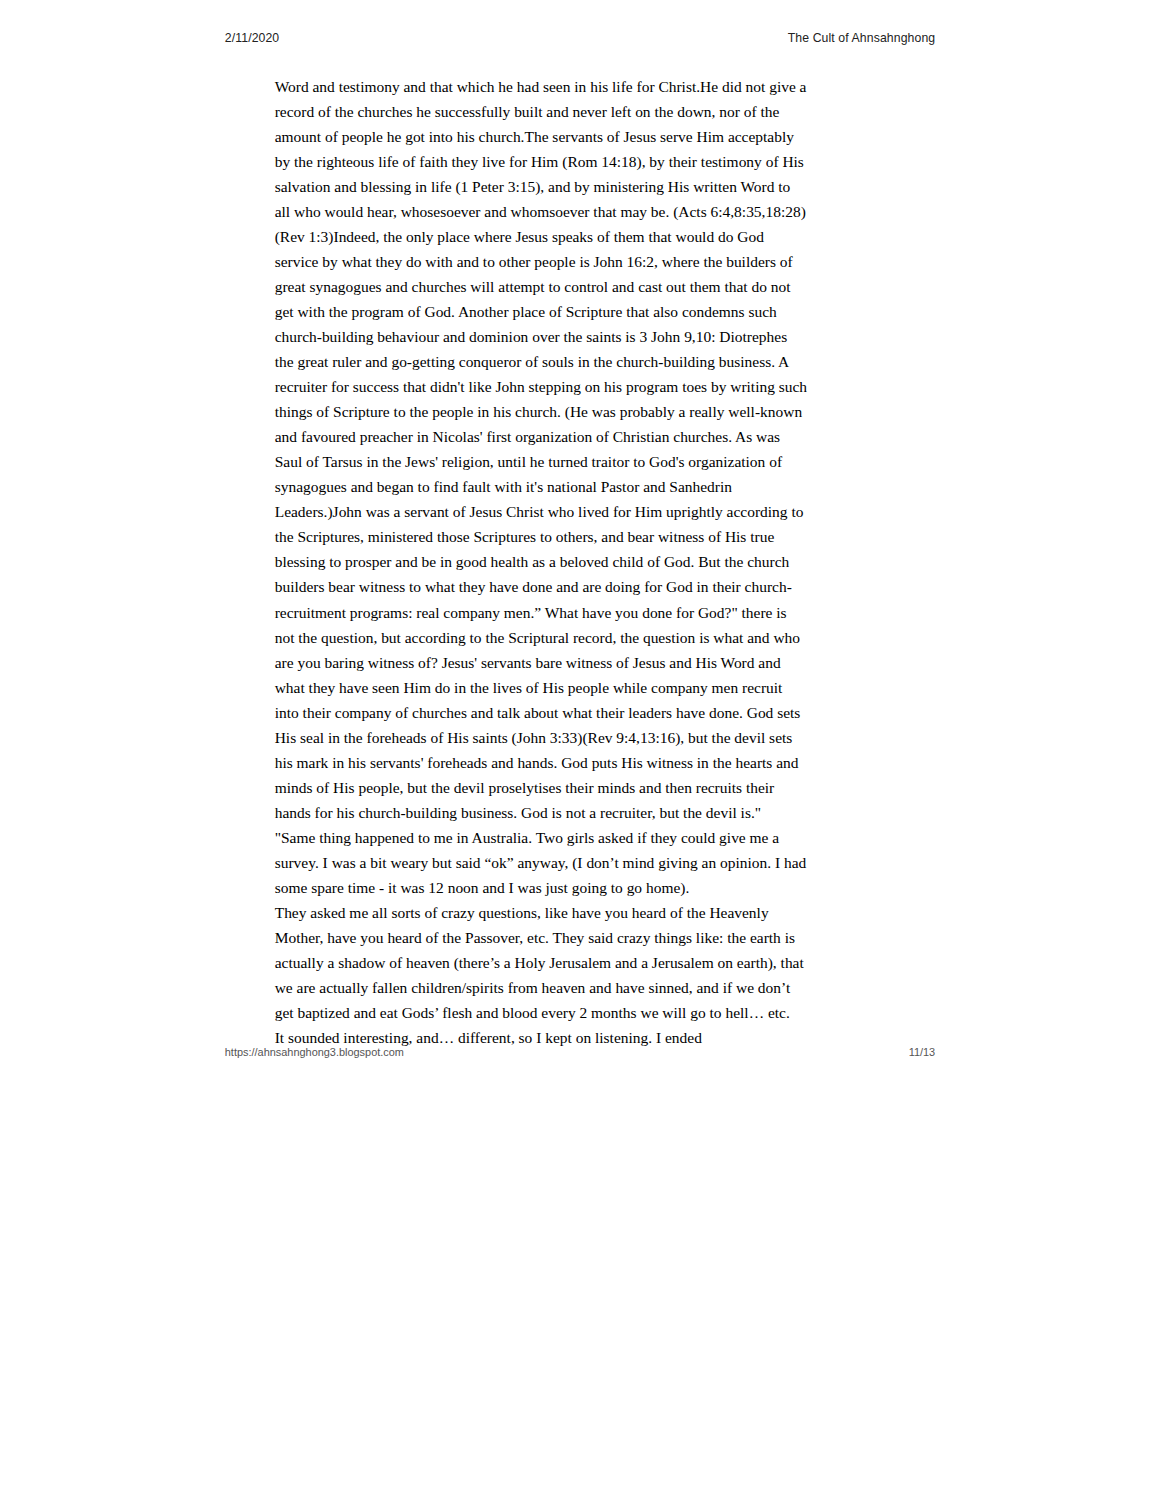2/11/2020 The Cult of Ahnsahnghong
Word and testimony and that which he had seen in his life for Christ.He did not give a record of the churches he successfully built and never left on the down, nor of the amount of people he got into his church.The servants of Jesus serve Him acceptably by the righteous life of faith they live for Him (Rom 14:18), by their testimony of His salvation and blessing in life (1 Peter 3:15), and by ministering His written Word to all who would hear, whosesoever and whomsoever that may be. (Acts 6:4,8:35,18:28)(Rev 1:3)Indeed, the only place where Jesus speaks of them that would do God service by what they do with and to other people is John 16:2, where the builders of great synagogues and churches will attempt to control and cast out them that do not get with the program of God. Another place of Scripture that also condemns such church-building behaviour and dominion over the saints is 3 John 9,10: Diotrephes the great ruler and go-getting conqueror of souls in the church-building business. A recruiter for success that didn't like John stepping on his program toes by writing such things of Scripture to the people in his church. (He was probably a really well-known and favoured preacher in Nicolas' first organization of Christian churches. As was Saul of Tarsus in the Jews' religion, until he turned traitor to God's organization of synagogues and began to find fault with it's national Pastor and Sanhedrin Leaders.)John was a servant of Jesus Christ who lived for Him uprightly according to the Scriptures, ministered those Scriptures to others, and bear witness of His true blessing to prosper and be in good health as a beloved child of God. But the church builders bear witness to what they have done and are doing for God in their church-recruitment programs: real company men.” What have you done for God?" there is not the question, but according to the Scriptural record, the question is what and who are you baring witness of? Jesus' servants bare witness of Jesus and His Word and what they have seen Him do in the lives of His people while company men recruit into their company of churches and talk about what their leaders have done. God sets His seal in the foreheads of His saints (John 3:33)(Rev 9:4,13:16), but the devil sets his mark in his servants' foreheads and hands. God puts His witness in the hearts and minds of His people, but the devil proselytises their minds and then recruits their hands for his church-building business. God is not a recruiter, but the devil is."
"Same thing happened to me in Australia. Two girls asked if they could give me a survey. I was a bit weary but said “ok” anyway, (I don’t mind giving an opinion. I had some spare time - it was 12 noon and I was just going to go home).
They asked me all sorts of crazy questions, like have you heard of the Heavenly Mother, have you heard of the Passover, etc. They said crazy things like: the earth is actually a shadow of heaven (there’s a Holy Jerusalem and a Jerusalem on earth), that we are actually fallen children/spirits from heaven and have sinned, and if we don’t get baptized and eat Gods’ flesh and blood every 2 months we will go to hell… etc.
It sounded interesting, and… different, so I kept on listening. I ended
https://ahnsahnghong3.blogspot.com 11/13